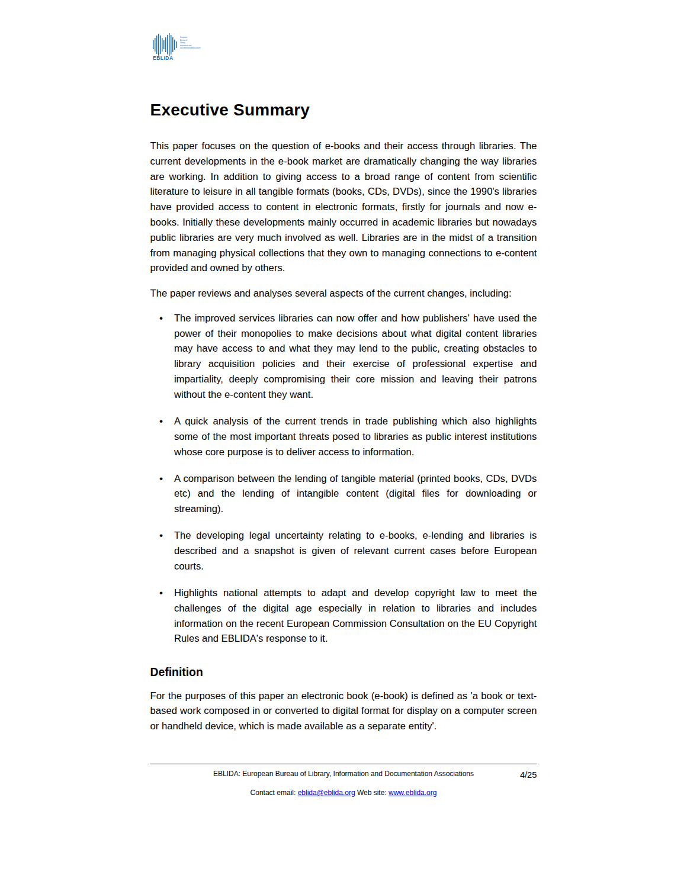EBLIDA European Bureau of Library Information and Documentation Associations
Executive Summary
This paper focuses on the question of e-books and their access through libraries. The current developments in the e-book market are dramatically changing the way libraries are working. In addition to giving access to a broad range of content from scientific literature to leisure in all tangible formats (books, CDs, DVDs), since the 1990's libraries have provided access to content in electronic formats, firstly for journals and now e-books. Initially these developments mainly occurred in academic libraries but nowadays public libraries are very much involved as well. Libraries are in the midst of a transition from managing physical collections that they own to managing connections to e-content provided and owned by others.
The paper reviews and analyses several aspects of the current changes, including:
The improved services libraries can now offer and how publishers' have used the power of their monopolies to make decisions about what digital content libraries may have access to and what they may lend to the public, creating obstacles to library acquisition policies and their exercise of professional expertise and impartiality, deeply compromising their core mission and leaving their patrons without the e-content they want.
A quick analysis of the current trends in trade publishing which also highlights some of the most important threats posed to libraries as public interest institutions whose core purpose is to deliver access to information.
A comparison between the lending of tangible material (printed books, CDs, DVDs etc) and the lending of intangible content (digital files for downloading or streaming).
The developing legal uncertainty relating to e-books, e-lending and libraries is described and a snapshot is given of relevant current cases before European courts.
Highlights national attempts to adapt and develop copyright law to meet the challenges of the digital age especially in relation to libraries and includes information on the recent European Commission Consultation on the EU Copyright Rules and EBLIDA's response to it.
Definition
For the purposes of this paper an electronic book (e-book) is defined as 'a book or text-based work composed in or converted to digital format for display on a computer screen or handheld device, which is made available as a separate entity'.
EBLIDA: European Bureau of Library, Information and Documentation Associations 4/25
Contact email: eblida@eblida.org Web site: www.eblida.org